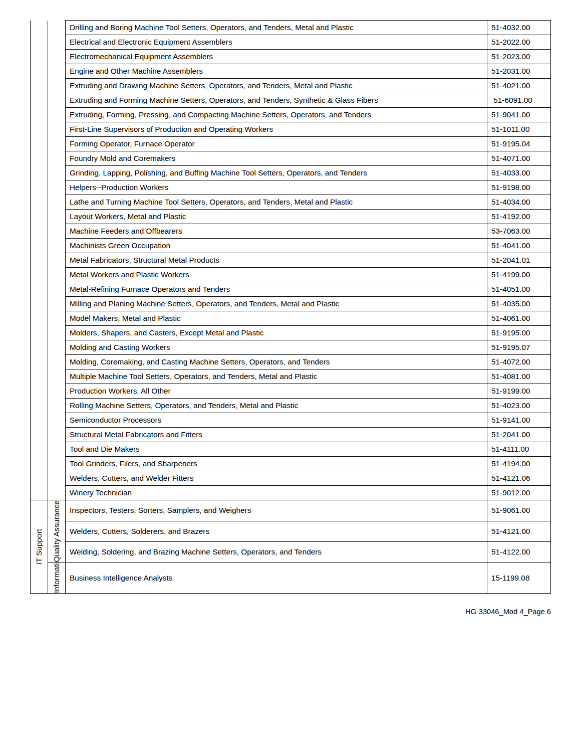| | | Drilling and Boring Machine Tool Setters, Operators, and Tenders, Metal and Plastic | 51-4032.00 |
| | | Electrical and Electronic Equipment Assemblers | 51-2022.00 |
| | | Electromechanical Equipment Assemblers | 51-2023.00 |
| | | Engine and Other Machine Assemblers | 51-2031.00 |
| | | Extruding and Drawing Machine Setters, Operators, and Tenders, Metal and Plastic | 51-4021.00 |
| | | Extruding and Forming Machine Setters, Operators, and Tenders, Synthetic & Glass Fibers | 51-6091.00 |
| | | Extruding, Forming, Pressing, and Compacting Machine Setters, Operators, and Tenders | 51-9041.00 |
| | | First-Line Supervisors of Production and Operating Workers | 51-1011.00 |
| | | Forming Operator, Furnace Operator | 51-9195.04 |
| | | Foundry Mold and Coremakers | 51-4071.00 |
| | | Grinding, Lapping, Polishing, and Buffing Machine Tool Setters, Operators, and Tenders | 51-4033.00 |
| | | Helpers--Production Workers | 51-9198.00 |
| | | Lathe and Turning Machine Tool Setters, Operators, and Tenders, Metal and Plastic | 51-4034.00 |
| | | Layout Workers, Metal and Plastic | 51-4192.00 |
| | | Machine Feeders and Offbearers | 53-7063.00 |
| | | Machinists Green Occupation | 51-4041.00 |
| | | Metal Fabricators, Structural Metal Products | 51-2041.01 |
| | | Metal Workers and Plastic Workers | 51-4199.00 |
| | | Metal-Refining Furnace Operators and Tenders | 51-4051.00 |
| | | Milling and Planing Machine Setters, Operators, and Tenders, Metal and Plastic | 51-4035.00 |
| | | Model Makers, Metal and Plastic | 51-4061.00 |
| | | Molders, Shapers, and Casters, Except Metal and Plastic | 51-9195.00 |
| | | Molding and Casting Workers | 51-9195.07 |
| | | Molding, Coremaking, and Casting Machine Setters, Operators, and Tenders | 51-4072.00 |
| | | Multiple Machine Tool Setters, Operators, and Tenders, Metal and Plastic | 51-4081.00 |
| | | Production Workers, All Other | 51-9199.00 |
| | | Rolling Machine Setters, Operators, and Tenders, Metal and Plastic | 51-4023.00 |
| | | Semiconductor Processors | 51-9141.00 |
| | | Structural Metal Fabricators and Fitters | 51-2041.00 |
| | | Tool and Die Makers | 51-4111.00 |
| | | Tool Grinders, Filers, and Sharpeners | 51-4194.00 |
| | | Welders, Cutters, and Welder Fitters | 51-4121.06 |
| | | Winery Technician | 51-9012.00 |
| IT Support | Quality Assurance | Inspectors, Testers, Sorters, Samplers, and Weighers | 51-9061.00 |
| Welders, Cutters, Solderers, and Brazers | 51-4121.00 |
| Welding, Soldering, and Brazing Machine Setters, Operators, and Tenders | 51-4122.00 |
| Information | Business Intelligence Analysts | 15-1199.08 |
HG-33046_Mod 4_Page 6